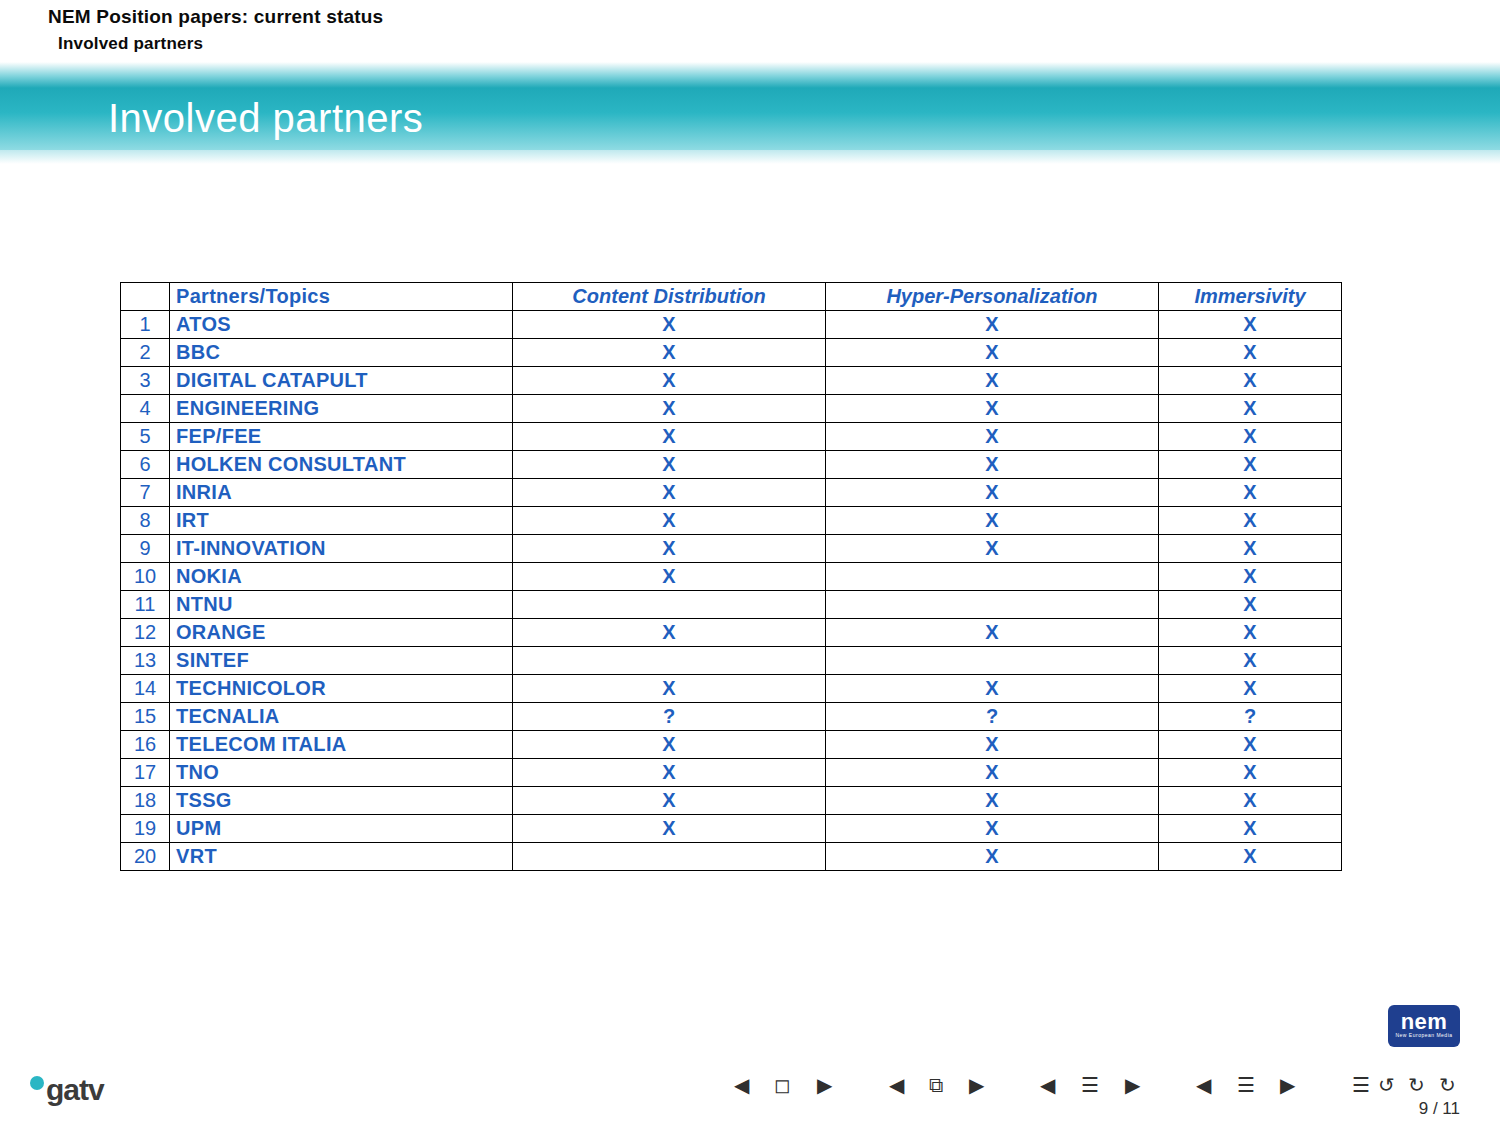NEM Position papers: current status Involved partners
Involved partners
| | Partners/Topics | Content Distribution | Hyper-Personalization | Immersivity |
| 1 | ATOS | X | X | X |
| 2 | BBC | X | X | X |
| 3 | DIGITAL CATAPULT | X | X | X |
| 4 | ENGINEERING | X | X | X |
| 5 | FEP/FEE | X | X | X |
| 6 | HOLKEN CONSULTANT | X | X | X |
| 7 | INRIA | X | X | X |
| 8 | IRT | X | X | X |
| 9 | IT-INNOVATION | X | X | X |
| 10 | NOKIA | X | | X |
| 11 | NTNU | | | X |
| 12 | ORANGE | X | X | X |
| 13 | SINTEF | | | X |
| 14 | TECHNICOLOR | X | X | X |
| 15 | TECNALIA | ? | ? | ? |
| 16 | TELECOM ITALIA | X | X | X |
| 17 | TNO | X | X | X |
| 18 | TSSG | X | X | X |
| 19 | UPM | X | X | X |
| 20 | VRT | | X | X |
gatv
nemNew European Media
◀ ◻ ▶ ◀ ⧉ ▶ ◀ ☰ ▶ ◀ ☰ ▶ ☰
↺ ↻ ↻
9 / 11